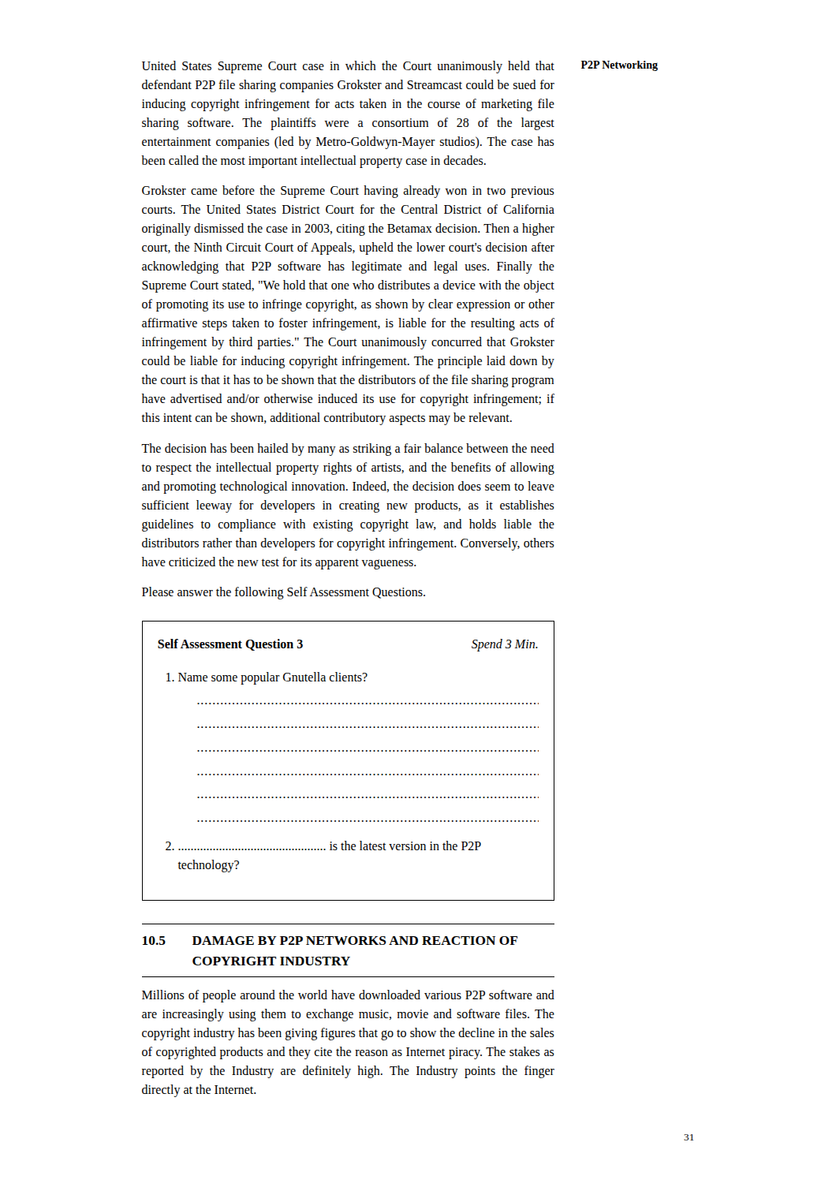United States Supreme Court case in which the Court unanimously held that defendant P2P file sharing companies Grokster and Streamcast could be sued for inducing copyright infringement for acts taken in the course of marketing file sharing software. The plaintiffs were a consortium of 28 of the largest entertainment companies (led by Metro-Goldwyn-Mayer studios). The case has been called the most important intellectual property case in decades.
Grokster came before the Supreme Court having already won in two previous courts. The United States District Court for the Central District of California originally dismissed the case in 2003, citing the Betamax decision. Then a higher court, the Ninth Circuit Court of Appeals, upheld the lower court's decision after acknowledging that P2P software has legitimate and legal uses. Finally the Supreme Court stated, "We hold that one who distributes a device with the object of promoting its use to infringe copyright, as shown by clear expression or other affirmative steps taken to foster infringement, is liable for the resulting acts of infringement by third parties." The Court unanimously concurred that Grokster could be liable for inducing copyright infringement. The principle laid down by the court is that it has to be shown that the distributors of the file sharing program have advertised and/or otherwise induced its use for copyright infringement; if this intent can be shown, additional contributory aspects may be relevant.
The decision has been hailed by many as striking a fair balance between the need to respect the intellectual property rights of artists, and the benefits of allowing and promoting technological innovation. Indeed, the decision does seem to leave sufficient leeway for developers in creating new products, as it establishes guidelines to compliance with existing copyright law, and holds liable the distributors rather than developers for copyright infringement. Conversely, others have criticized the new test for its apparent vagueness.
Please answer the following Self Assessment Questions.
Self Assessment Question 3 Spend 3 Min.
Name some popular Gnutella clients? ................................................................................................................. ................................................................................................................. ................................................................................................................. ................................................................................................................. ................................................................................................................. .................................................................................................................
............................................... is the latest version in the P2P technology?
10.5 DAMAGE BY P2P NETWORKS AND REACTION OF COPYRIGHT INDUSTRY
Millions of people around the world have downloaded various P2P software and are increasingly using them to exchange music, movie and software files. The copyright industry has been giving figures that go to show the decline in the sales of copyrighted products and they cite the reason as Internet piracy. The stakes as reported by the Industry are definitely high. The Industry points the finger directly at the Internet.
P2P Networking
31